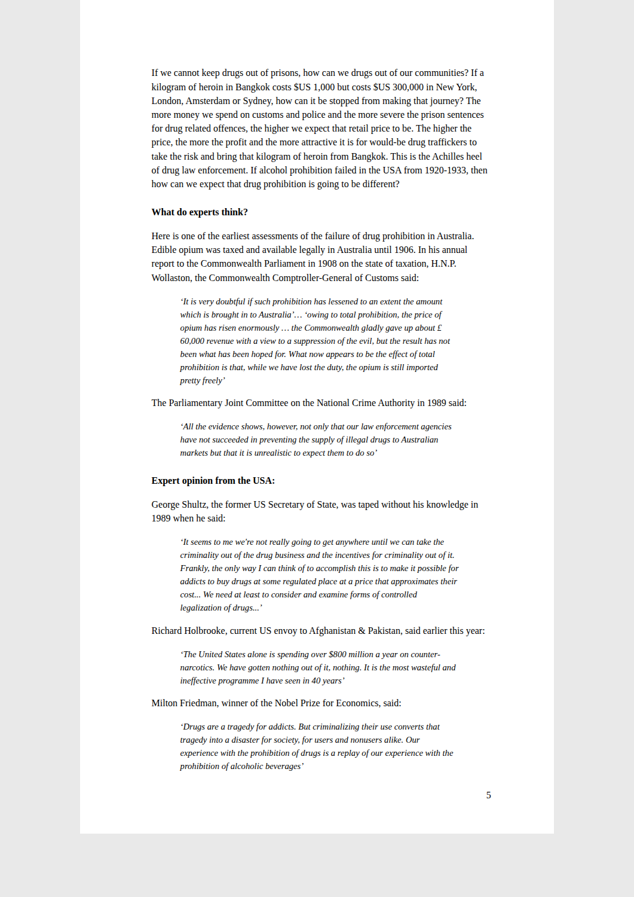If we cannot keep drugs out of prisons, how can we drugs out of our communities? If a kilogram of heroin in Bangkok costs $US 1,000 but costs $US 300,000 in New York, London, Amsterdam or Sydney, how can it be stopped from making that journey? The more money we spend on customs and police and the more severe the prison sentences for drug related offences, the higher we expect that retail price to be. The higher the price, the more the profit and the more attractive it is for would-be drug traffickers to take the risk and bring that kilogram of heroin from Bangkok. This is the Achilles heel of drug law enforcement. If alcohol prohibition failed in the USA from 1920-1933, then how can we expect that drug prohibition is going to be different?
What do experts think?
Here is one of the earliest assessments of the failure of drug prohibition in Australia. Edible opium was taxed and available legally in Australia until 1906. In his annual report to the Commonwealth Parliament in 1908 on the state of taxation, H.N.P. Wollaston, the Commonwealth Comptroller-General of Customs said:
‘It is very doubtful if such prohibition has lessened to an extent the amount which is brought in to Australia’… ‘owing to total prohibition, the price of opium has risen enormously … the Commonwealth gladly gave up about £ 60,000 revenue with a view to a suppression of the evil, but the result has not been what has been hoped for. What now appears to be the effect of total prohibition is that, while we have lost the duty, the opium is still imported pretty freely’
The Parliamentary Joint Committee on the National Crime Authority in 1989 said:
‘All the evidence shows, however, not only that our law enforcement agencies have not succeeded in preventing the supply of illegal drugs to Australian markets but that it is unrealistic to expect them to do so’
Expert opinion from the USA:
George Shultz, the former US Secretary of State, was taped without his knowledge in 1989 when he said:
‘It seems to me we're not really going to get anywhere until we can take the criminality out of the drug business and the incentives for criminality out of it. Frankly, the only way I can think of to accomplish this is to make it possible for addicts to buy drugs at some regulated place at a price that approximates their cost... We need at least to consider and examine forms of controlled legalization of drugs...’
Richard Holbrooke, current US envoy to Afghanistan & Pakistan, said earlier this year:
‘The United States alone is spending over $800 million a year on counter-narcotics. We have gotten nothing out of it, nothing. It is the most wasteful and ineffective programme I have seen in 40 years’
Milton Friedman, winner of the Nobel Prize for Economics, said:
‘Drugs are a tragedy for addicts. But criminalizing their use converts that tragedy into a disaster for society, for users and nonusers alike. Our experience with the prohibition of drugs is a replay of our experience with the prohibition of alcoholic beverages’
5